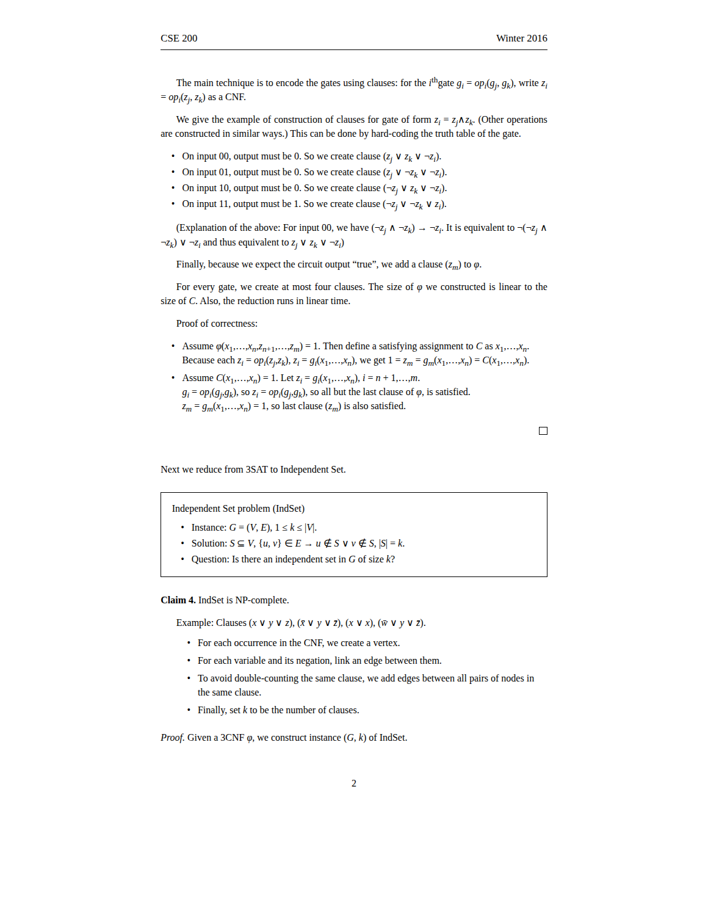CSE 200
Winter 2016
The main technique is to encode the gates using clauses: for the ithgate gi = opi(gj, gk), write zi = opi(zj, zk) as a CNF.
We give the example of construction of clauses for gate of form zi = zj∧zk. (Other operations are constructed in similar ways.) This can be done by hard-coding the truth table of the gate.
On input 00, output must be 0. So we create clause (zj ∨ zk ∨ ¬zi).
On input 01, output must be 0. So we create clause (zj ∨ ¬zk ∨ ¬zi).
On input 10, output must be 0. So we create clause (¬zj ∨ zk ∨ ¬zi).
On input 11, output must be 1. So we create clause (¬zj ∨ ¬zk ∨ zi).
(Explanation of the above: For input 00, we have (¬zj ∧ ¬zk) → ¬zi. It is equivalent to ¬(¬zj ∧ ¬zk) ∨ ¬zi and thus equivalent to zj ∨ zk ∨ ¬zi)
Finally, because we expect the circuit output “true”, we add a clause (zm) to φ.
For every gate, we create at most four clauses. The size of φ we constructed is linear to the size of C. Also, the reduction runs in linear time.
Proof of correctness:
Assume φ(x1,…,xn,zn+1,…,zm) = 1. Then define a satisfying assignment to C as x1,…,xn. Because each zi = opi(zj,zk), zi = gi(x1,…,xn), we get 1 = zm = gm(x1,…,xn) = C(x1,…,xn).
Assume C(x1,…,xn) = 1. Let zi = gi(x1,…,xn), i = n + 1,…,m.
gi = opi(gj,gk), so zi = opi(gj,gk), so all but the last clause of φ, is satisfied.
zm = gm(x1,…,xn) = 1, so last clause (zm) is also satisfied.
Next we reduce from 3SAT to Independent Set.
Independent Set problem (IndSet)
Instance: G = (V, E), 1 ≤ k ≤ |V|.
Solution: S ⊆ V, {u, v} ∈ E → u ∉ S ∨ v ∉ S, |S| = k.
Question: Is there an independent set in G of size k?
Claim 4. IndSet is NP-complete.
Example: Clauses (x ∨ y ∨ z), (x̄ ∨ y ∨ z̄), (x ∨ x), (w̄ ∨ y ∨ z̄).
For each occurrence in the CNF, we create a vertex.
For each variable and its negation, link an edge between them.
To avoid double-counting the same clause, we add edges between all pairs of nodes in the same clause.
Finally, set k to be the number of clauses.
Proof. Given a 3CNF φ, we construct instance (G, k) of IndSet.
2